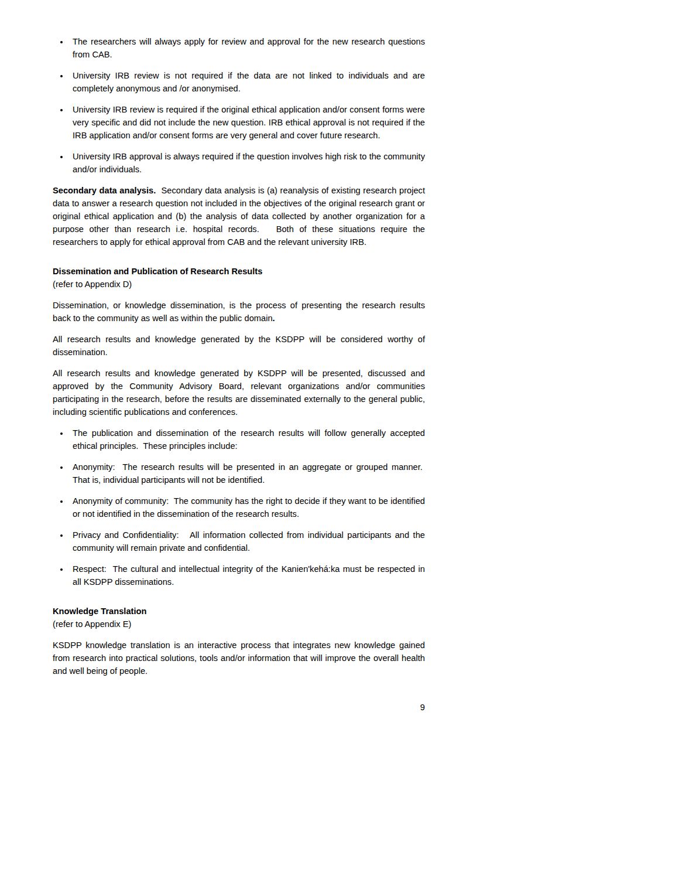The researchers will always apply for review and approval for the new research questions from CAB.
University IRB review is not required if the data are not linked to individuals and are completely anonymous and /or anonymised.
University IRB review is required if the original ethical application and/or consent forms were very specific and did not include the new question. IRB ethical approval is not required if the IRB application and/or consent forms are very general and cover future research.
University IRB approval is always required if the question involves high risk to the community and/or individuals.
Secondary data analysis. Secondary data analysis is (a) reanalysis of existing research project data to answer a research question not included in the objectives of the original research grant or original ethical application and (b) the analysis of data collected by another organization for a purpose other than research i.e. hospital records. Both of these situations require the researchers to apply for ethical approval from CAB and the relevant university IRB.
Dissemination and Publication of Research Results
(refer to Appendix D)
Dissemination, or knowledge dissemination, is the process of presenting the research results back to the community as well as within the public domain.
All research results and knowledge generated by the KSDPP will be considered worthy of dissemination.
All research results and knowledge generated by KSDPP will be presented, discussed and approved by the Community Advisory Board, relevant organizations and/or communities participating in the research, before the results are disseminated externally to the general public, including scientific publications and conferences.
The publication and dissemination of the research results will follow generally accepted ethical principles. These principles include:
Anonymity: The research results will be presented in an aggregate or grouped manner. That is, individual participants will not be identified.
Anonymity of community: The community has the right to decide if they want to be identified or not identified in the dissemination of the research results.
Privacy and Confidentiality: All information collected from individual participants and the community will remain private and confidential.
Respect: The cultural and intellectual integrity of the Kanien'kehá:ka must be respected in all KSDPP disseminations.
Knowledge Translation
(refer to Appendix E)
KSDPP knowledge translation is an interactive process that integrates new knowledge gained from research into practical solutions, tools and/or information that will improve the overall health and well being of people.
9